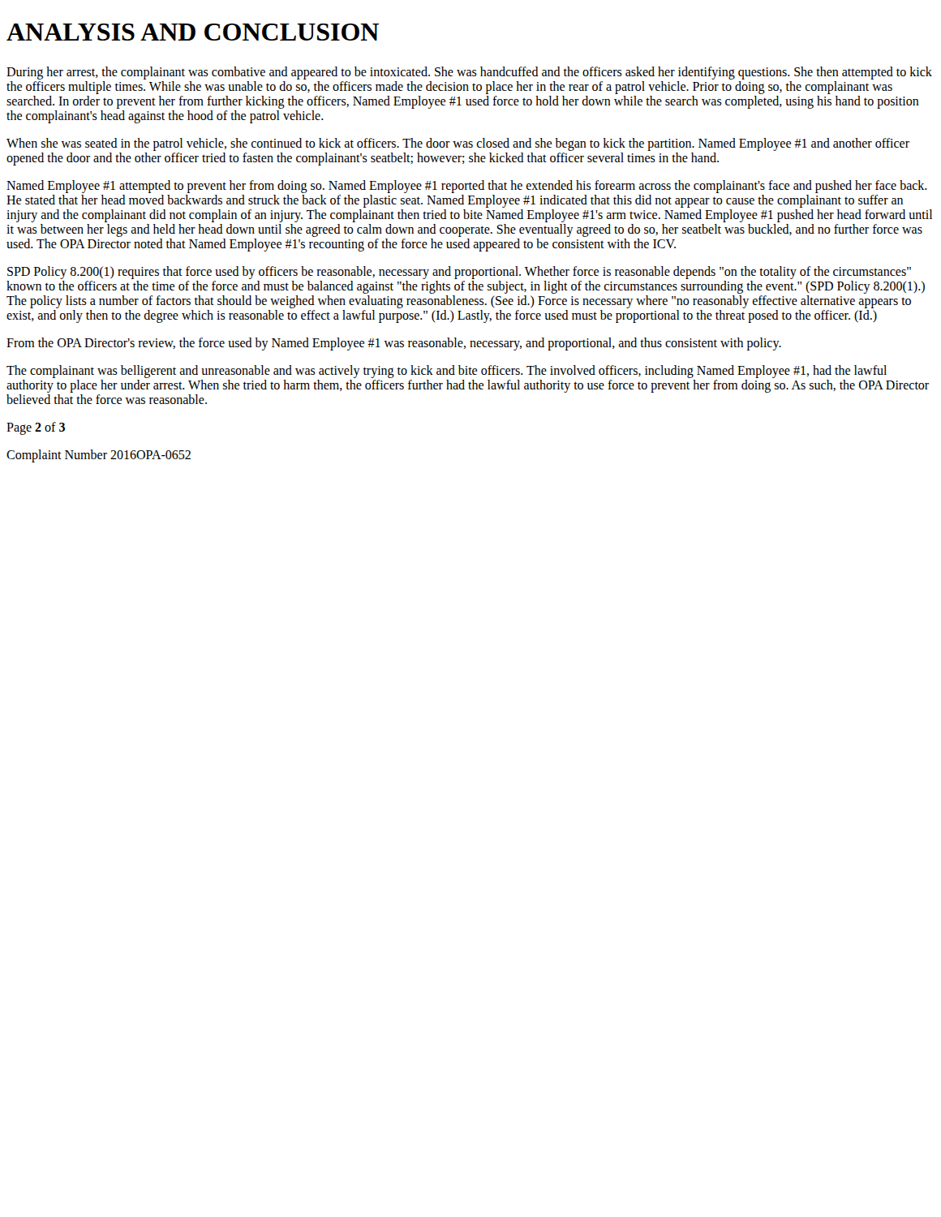ANALYSIS AND CONCLUSION
During her arrest, the complainant was combative and appeared to be intoxicated. She was handcuffed and the officers asked her identifying questions. She then attempted to kick the officers multiple times. While she was unable to do so, the officers made the decision to place her in the rear of a patrol vehicle. Prior to doing so, the complainant was searched. In order to prevent her from further kicking the officers, Named Employee #1 used force to hold her down while the search was completed, using his hand to position the complainant's head against the hood of the patrol vehicle.
When she was seated in the patrol vehicle, she continued to kick at officers. The door was closed and she began to kick the partition. Named Employee #1 and another officer opened the door and the other officer tried to fasten the complainant's seatbelt; however; she kicked that officer several times in the hand.
Named Employee #1 attempted to prevent her from doing so. Named Employee #1 reported that he extended his forearm across the complainant's face and pushed her face back. He stated that her head moved backwards and struck the back of the plastic seat. Named Employee #1 indicated that this did not appear to cause the complainant to suffer an injury and the complainant did not complain of an injury. The complainant then tried to bite Named Employee #1's arm twice. Named Employee #1 pushed her head forward until it was between her legs and held her head down until she agreed to calm down and cooperate. She eventually agreed to do so, her seatbelt was buckled, and no further force was used. The OPA Director noted that Named Employee #1's recounting of the force he used appeared to be consistent with the ICV.
SPD Policy 8.200(1) requires that force used by officers be reasonable, necessary and proportional. Whether force is reasonable depends "on the totality of the circumstances" known to the officers at the time of the force and must be balanced against "the rights of the subject, in light of the circumstances surrounding the event." (SPD Policy 8.200(1).) The policy lists a number of factors that should be weighed when evaluating reasonableness. (See id.) Force is necessary where "no reasonably effective alternative appears to exist, and only then to the degree which is reasonable to effect a lawful purpose." (Id.) Lastly, the force used must be proportional to the threat posed to the officer. (Id.)
From the OPA Director's review, the force used by Named Employee #1 was reasonable, necessary, and proportional, and thus consistent with policy.
The complainant was belligerent and unreasonable and was actively trying to kick and bite officers. The involved officers, including Named Employee #1, had the lawful authority to place her under arrest. When she tried to harm them, the officers further had the lawful authority to use force to prevent her from doing so. As such, the OPA Director believed that the force was reasonable.
Page 2 of 3
Complaint Number 2016OPA-0652